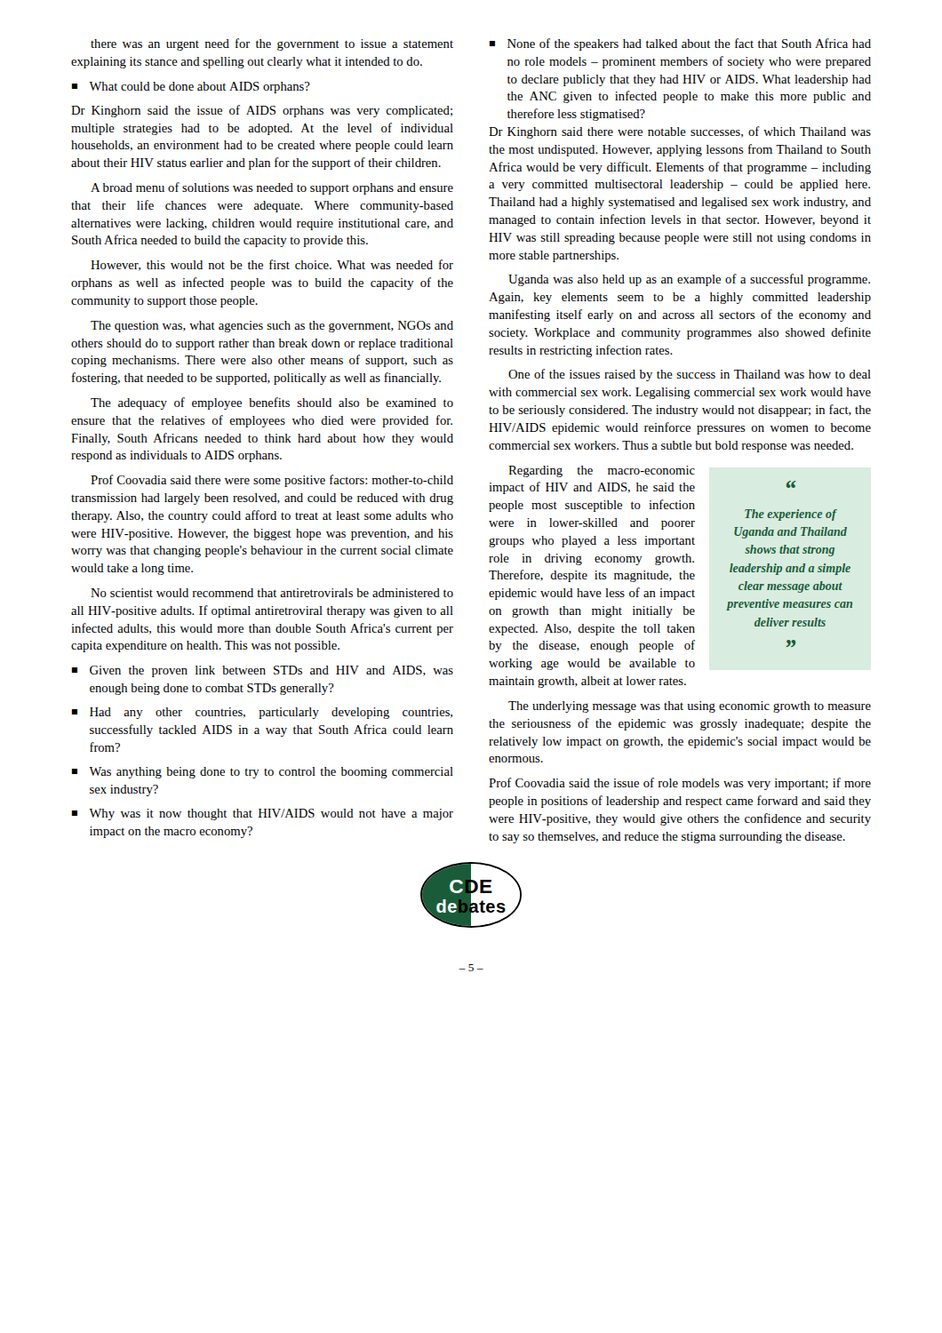there was an urgent need for the government to issue a statement explaining its stance and spelling out clearly what it intended to do.
What could be done about AIDS orphans?
Dr Kinghorn said the issue of AIDS orphans was very complicated; multiple strategies had to be adopted. At the level of individual households, an environment had to be created where people could learn about their HIV status earlier and plan for the support of their children.
A broad menu of solutions was needed to support orphans and ensure that their life chances were adequate. Where community-based alternatives were lacking, children would require institutional care, and South Africa needed to build the capacity to provide this.
However, this would not be the first choice. What was needed for orphans as well as infected people was to build the capacity of the community to support those people.
The question was, what agencies such as the government, NGOs and others should do to support rather than break down or replace traditional coping mechanisms. There were also other means of support, such as fostering, that needed to be supported, politically as well as financially.
The adequacy of employee benefits should also be examined to ensure that the relatives of employees who died were provided for. Finally, South Africans needed to think hard about how they would respond as individuals to AIDS orphans.
Prof Coovadia said there were some positive factors: mother-to-child transmission had largely been resolved, and could be reduced with drug therapy. Also, the country could afford to treat at least some adults who were HIV-positive. However, the biggest hope was prevention, and his worry was that changing people's behaviour in the current social climate would take a long time.
No scientist would recommend that antiretrovirals be administered to all HIV-positive adults. If optimal antiretroviral therapy was given to all infected adults, this would more than double South Africa's current per capita expenditure on health. This was not possible.
Given the proven link between STDs and HIV and AIDS, was enough being done to combat STDs generally?
Had any other countries, particularly developing countries, successfully tackled AIDS in a way that South Africa could learn from?
Was anything being done to try to control the booming commercial sex industry?
Why was it now thought that HIV/AIDS would not have a major impact on the macro economy?
None of the speakers had talked about the fact that South Africa had no role models – prominent members of society who were prepared to declare publicly that they had HIV or AIDS. What leadership had the ANC given to infected people to make this more public and therefore less stigmatised?
Dr Kinghorn said there were notable successes, of which Thailand was the most undisputed. However, applying lessons from Thailand to South Africa would be very difficult. Elements of that programme – including a very committed multisectoral leadership – could be applied here. Thailand had a highly systematised and legalised sex work industry, and managed to contain infection levels in that sector. However, beyond it HIV was still spreading because people were still not using condoms in more stable partnerships.
Uganda was also held up as an example of a successful programme. Again, key elements seem to be a highly committed leadership manifesting itself early on and across all sectors of the economy and society. Workplace and community programmes also showed definite results in restricting infection rates.
One of the issues raised by the success in Thailand was how to deal with commercial sex work. Legalising commercial sex work would have to be seriously considered. The industry would not disappear; in fact, the HIV/AIDS epidemic would reinforce pressures on women to become commercial sex workers. Thus a subtle but bold response was needed.
“ The experience of Uganda and Thailand shows that strong leadership and a simple clear message about preventive measures can deliver results ”
Regarding the macro-economic impact of HIV and AIDS, he said the people most susceptible to infection were in lower-skilled and poorer groups who played a less important role in driving economy growth. Therefore, despite its magnitude, the epidemic would have less of an impact on growth than might initially be expected. Also, despite the toll taken by the disease, enough people of working age would be available to maintain growth, albeit at lower rates.
The underlying message was that using economic growth to measure the seriousness of the epidemic was grossly inadequate; despite the relatively low impact on growth, the epidemic's social impact would be enormous.
Prof Coovadia said the issue of role models was very important; if more people in positions of leadership and respect came forward and said they were HIV-positive, they would give others the confidence and security to say so themselves, and reduce the stigma surrounding the disease.
CDE
de bates
– 5 –